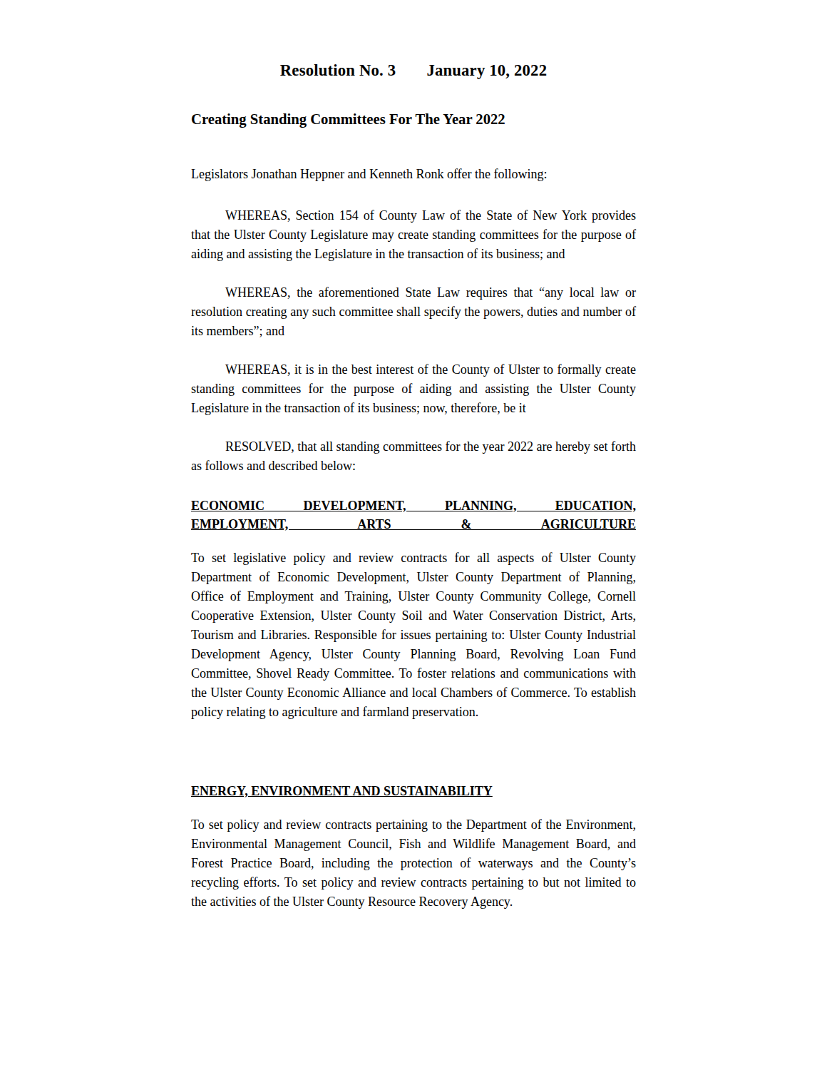Resolution No. 3 January 10, 2022
Creating Standing Committees For The Year 2022
Legislators Jonathan Heppner and Kenneth Ronk offer the following:
WHEREAS, Section 154 of County Law of the State of New York provides that the Ulster County Legislature may create standing committees for the purpose of aiding and assisting the Legislature in the transaction of its business; and
WHEREAS, the aforementioned State Law requires that “any local law or resolution creating any such committee shall specify the powers, duties and number of its members”; and
WHEREAS, it is in the best interest of the County of Ulster to formally create standing committees for the purpose of aiding and assisting the Ulster County Legislature in the transaction of its business; now, therefore, be it
RESOLVED, that all standing committees for the year 2022 are hereby set forth as follows and described below:
ECONOMIC DEVELOPMENT, PLANNING, EDUCATION,EMPLOYMENT, ARTS & AGRICULTURE
To set legislative policy and review contracts for all aspects of Ulster County Department of Economic Development, Ulster County Department of Planning, Office of Employment and Training, Ulster County Community College, Cornell Cooperative Extension, Ulster County Soil and Water Conservation District, Arts, Tourism and Libraries. Responsible for issues pertaining to: Ulster County Industrial Development Agency, Ulster County Planning Board, Revolving Loan Fund Committee, Shovel Ready Committee. To foster relations and communications with the Ulster County Economic Alliance and local Chambers of Commerce. To establish policy relating to agriculture and farmland preservation.
ENERGY, ENVIRONMENT AND SUSTAINABILITY
To set policy and review contracts pertaining to the Department of the Environment, Environmental Management Council, Fish and Wildlife Management Board, and Forest Practice Board, including the protection of waterways and the County’s recycling efforts. To set policy and review contracts pertaining to but not limited to the activities of the Ulster County Resource Recovery Agency.